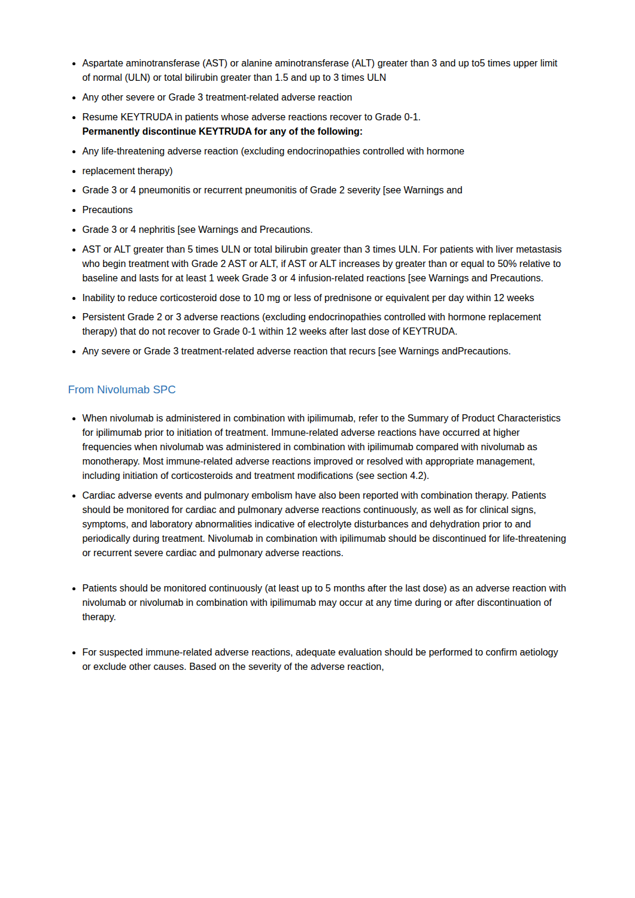Aspartate aminotransferase (AST) or alanine aminotransferase (ALT) greater than 3 and up to5 times upper limit of normal (ULN) or total bilirubin greater than 1.5 and up to 3 times ULN
Any other severe or Grade 3 treatment-related adverse reaction
Resume KEYTRUDA in patients whose adverse reactions recover to Grade 0-1.
Permanently discontinue KEYTRUDA for any of the following:
Any life-threatening adverse reaction (excluding endocrinopathies controlled with hormone
replacement therapy)
Grade 3 or 4 pneumonitis or recurrent pneumonitis of Grade 2 severity [see Warnings and
Precautions
Grade 3 or 4 nephritis [see Warnings and Precautions.
AST or ALT greater than 5 times ULN or total bilirubin greater than 3 times ULN. For patients with liver metastasis who begin treatment with Grade 2 AST or ALT, if AST or ALT increases by greater than or equal to 50% relative to baseline and lasts for at least 1 week Grade 3 or 4 infusion-related reactions [see Warnings and Precautions.
Inability to reduce corticosteroid dose to 10 mg or less of prednisone or equivalent per day within 12 weeks
Persistent Grade 2 or 3 adverse reactions (excluding endocrinopathies controlled with hormone replacement therapy) that do not recover to Grade 0-1 within 12 weeks after last dose of KEYTRUDA.
Any severe or Grade 3 treatment-related adverse reaction that recurs [see Warnings andPrecautions.
From Nivolumab SPC
When nivolumab is administered in combination with ipilimumab, refer to the Summary of Product Characteristics for ipilimumab prior to initiation of treatment. Immune-related adverse reactions have occurred at higher frequencies when nivolumab was administered in combination with ipilimumab compared with nivolumab as monotherapy. Most immune-related adverse reactions improved or resolved with appropriate management, including initiation of corticosteroids and treatment modifications (see section 4.2).
Cardiac adverse events and pulmonary embolism have also been reported with combination therapy. Patients should be monitored for cardiac and pulmonary adverse reactions continuously, as well as for clinical signs, symptoms, and laboratory abnormalities indicative of electrolyte disturbances and dehydration prior to and periodically during treatment. Nivolumab in combination with ipilimumab should be discontinued for life-threatening or recurrent severe cardiac and pulmonary adverse reactions.
Patients should be monitored continuously (at least up to 5 months after the last dose) as an adverse reaction with nivolumab or nivolumab in combination with ipilimumab may occur at any time during or after discontinuation of therapy.
For suspected immune-related adverse reactions, adequate evaluation should be performed to confirm aetiology or exclude other causes. Based on the severity of the adverse reaction,